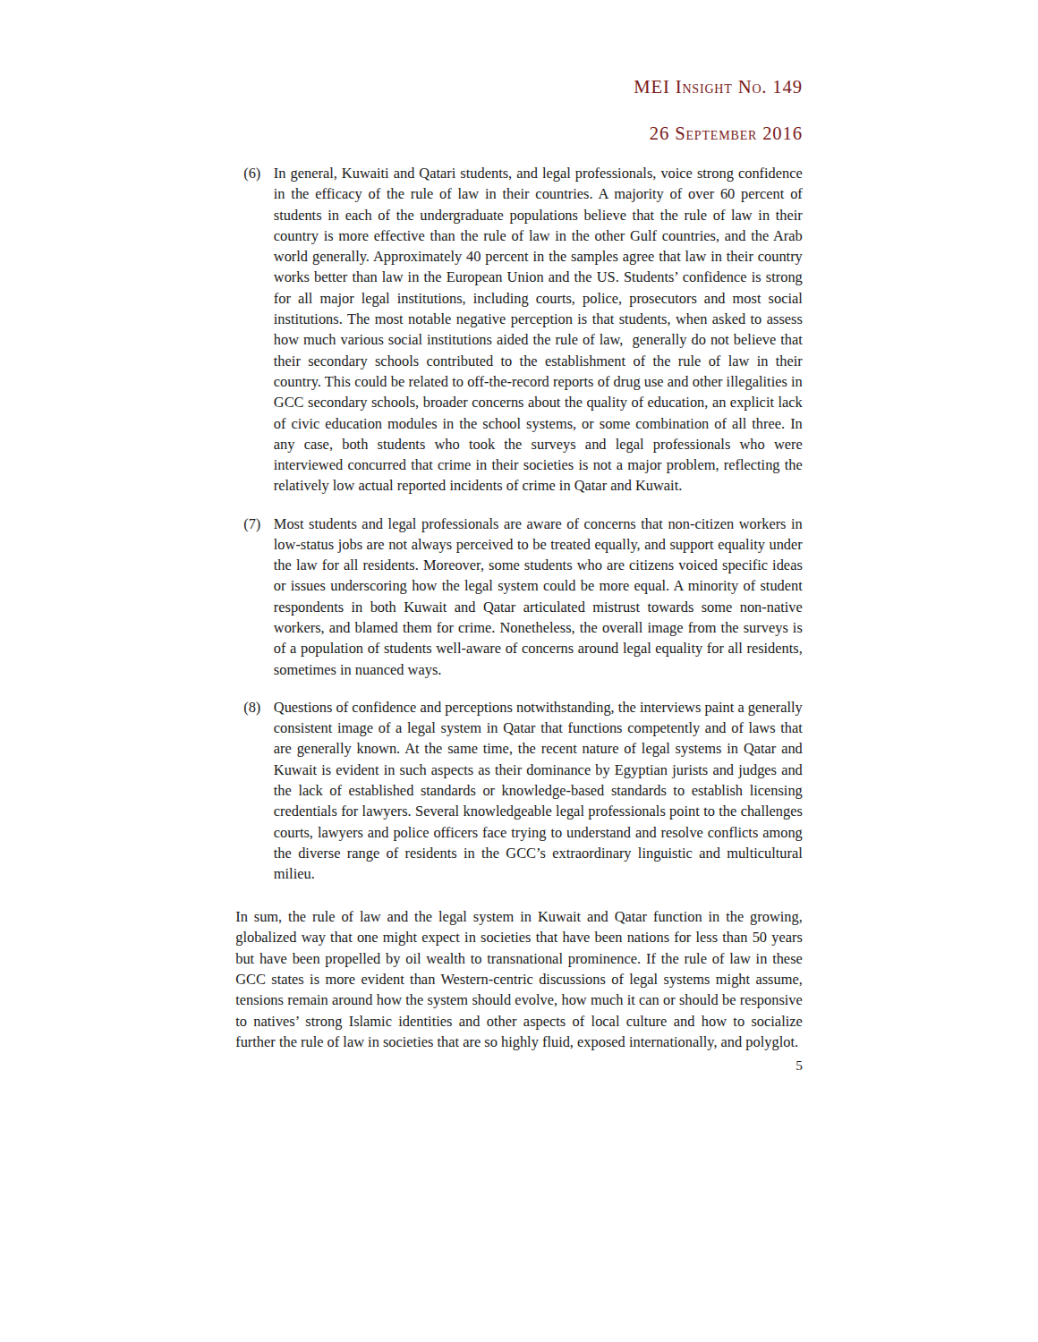MEI Insight No. 149
26 September 2016
(6) In general, Kuwaiti and Qatari students, and legal professionals, voice strong confidence in the efficacy of the rule of law in their countries. A majority of over 60 percent of students in each of the undergraduate populations believe that the rule of law in their country is more effective than the rule of law in the other Gulf countries, and the Arab world generally. Approximately 40 percent in the samples agree that law in their country works better than law in the European Union and the US. Students’ confidence is strong for all major legal institutions, including courts, police, prosecutors and most social institutions. The most notable negative perception is that students, when asked to assess how much various social institutions aided the rule of law, generally do not believe that their secondary schools contributed to the establishment of the rule of law in their country. This could be related to off-the-record reports of drug use and other illegalities in GCC secondary schools, broader concerns about the quality of education, an explicit lack of civic education modules in the school systems, or some combination of all three. In any case, both students who took the surveys and legal professionals who were interviewed concurred that crime in their societies is not a major problem, reflecting the relatively low actual reported incidents of crime in Qatar and Kuwait.
(7) Most students and legal professionals are aware of concerns that non-citizen workers in low-status jobs are not always perceived to be treated equally, and support equality under the law for all residents. Moreover, some students who are citizens voiced specific ideas or issues underscoring how the legal system could be more equal. A minority of student respondents in both Kuwait and Qatar articulated mistrust towards some non-native workers, and blamed them for crime. Nonetheless, the overall image from the surveys is of a population of students well-aware of concerns around legal equality for all residents, sometimes in nuanced ways.
(8) Questions of confidence and perceptions notwithstanding, the interviews paint a generally consistent image of a legal system in Qatar that functions competently and of laws that are generally known. At the same time, the recent nature of legal systems in Qatar and Kuwait is evident in such aspects as their dominance by Egyptian jurists and judges and the lack of established standards or knowledge-based standards to establish licensing credentials for lawyers. Several knowledgeable legal professionals point to the challenges courts, lawyers and police officers face trying to understand and resolve conflicts among the diverse range of residents in the GCC’s extraordinary linguistic and multicultural milieu.
In sum, the rule of law and the legal system in Kuwait and Qatar function in the growing, globalized way that one might expect in societies that have been nations for less than 50 years but have been propelled by oil wealth to transnational prominence. If the rule of law in these GCC states is more evident than Western-centric discussions of legal systems might assume, tensions remain around how the system should evolve, how much it can or should be responsive to natives’ strong Islamic identities and other aspects of local culture and how to socialize further the rule of law in societies that are so highly fluid, exposed internationally, and polyglot.
5